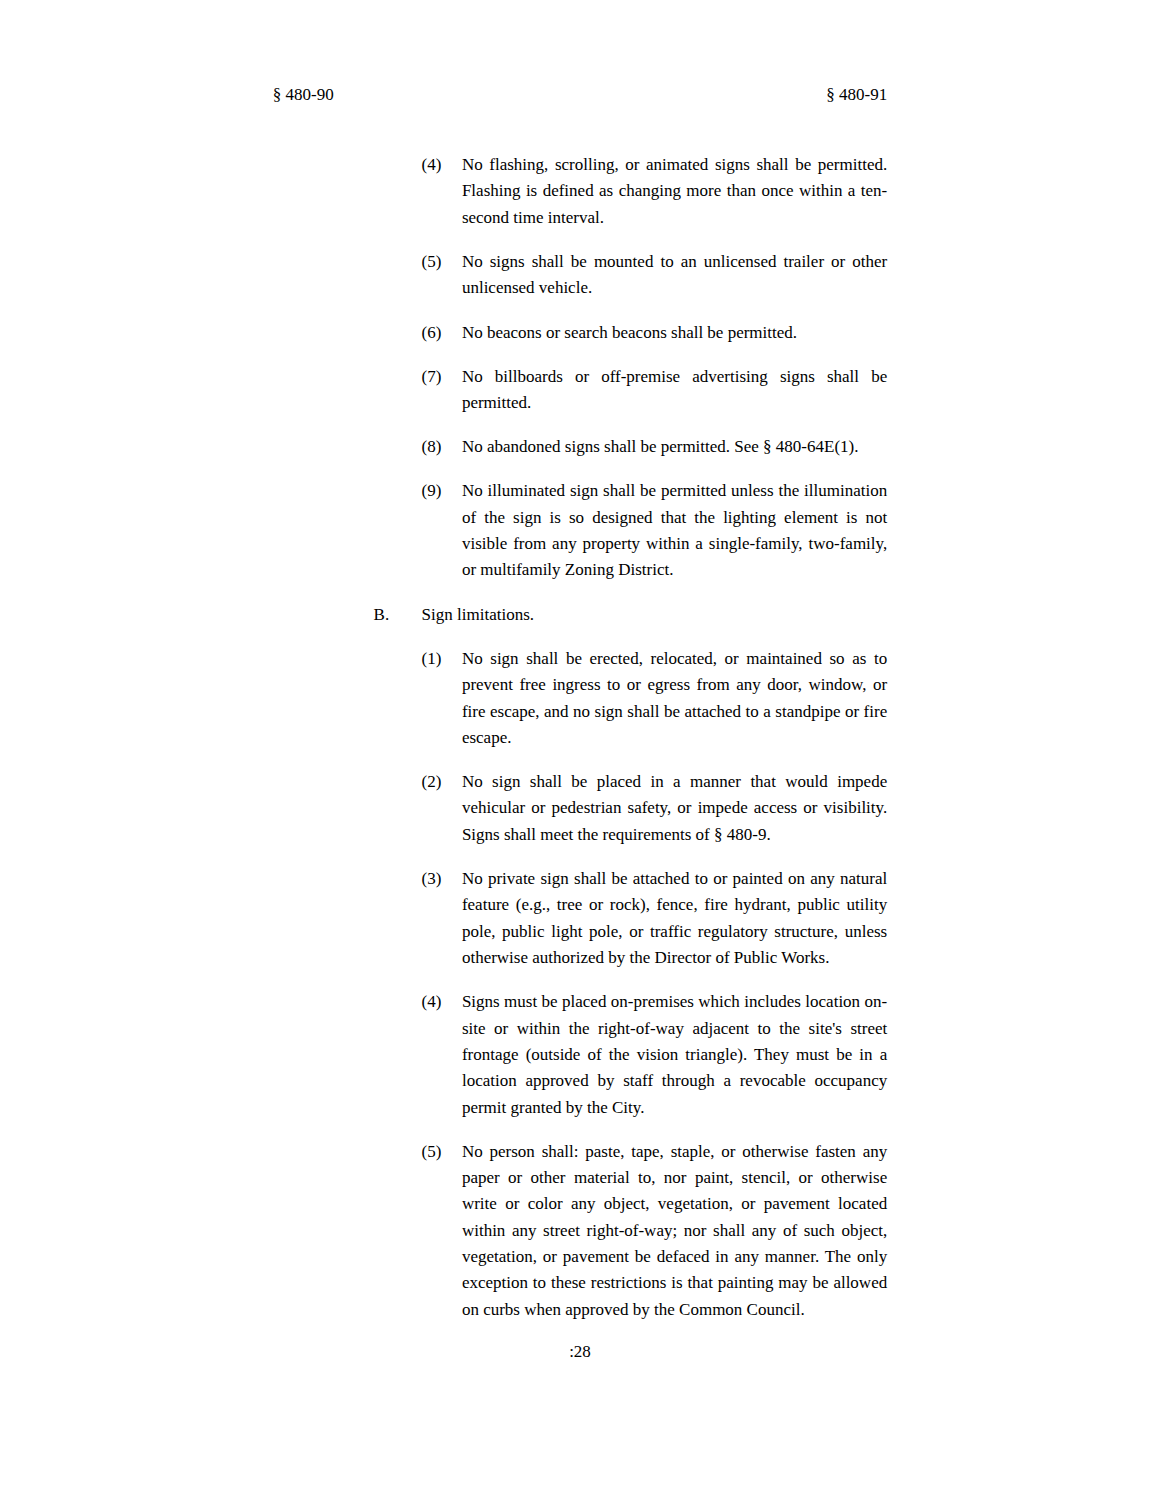§ 480-90 § 480-91
(4) No flashing, scrolling, or animated signs shall be permitted. Flashing is defined as changing more than once within a ten-second time interval.
(5) No signs shall be mounted to an unlicensed trailer or other unlicensed vehicle.
(6) No beacons or search beacons shall be permitted.
(7) No billboards or off-premise advertising signs shall be permitted.
(8) No abandoned signs shall be permitted. See § 480-64E(1).
(9) No illuminated sign shall be permitted unless the illumination of the sign is so designed that the lighting element is not visible from any property within a single-family, two-family, or multifamily Zoning District.
B. Sign limitations.
(1) No sign shall be erected, relocated, or maintained so as to prevent free ingress to or egress from any door, window, or fire escape, and no sign shall be attached to a standpipe or fire escape.
(2) No sign shall be placed in a manner that would impede vehicular or pedestrian safety, or impede access or visibility. Signs shall meet the requirements of § 480-9.
(3) No private sign shall be attached to or painted on any natural feature (e.g., tree or rock), fence, fire hydrant, public utility pole, public light pole, or traffic regulatory structure, unless otherwise authorized by the Director of Public Works.
(4) Signs must be placed on-premises which includes location on-site or within the right-of-way adjacent to the site's street frontage (outside of the vision triangle). They must be in a location approved by staff through a revocable occupancy permit granted by the City.
(5) No person shall: paste, tape, staple, or otherwise fasten any paper or other material to, nor paint, stencil, or otherwise write or color any object, vegetation, or pavement located within any street right-of-way; nor shall any of such object, vegetation, or pavement be defaced in any manner. The only exception to these restrictions is that painting may be allowed on curbs when approved by the Common Council.
:28